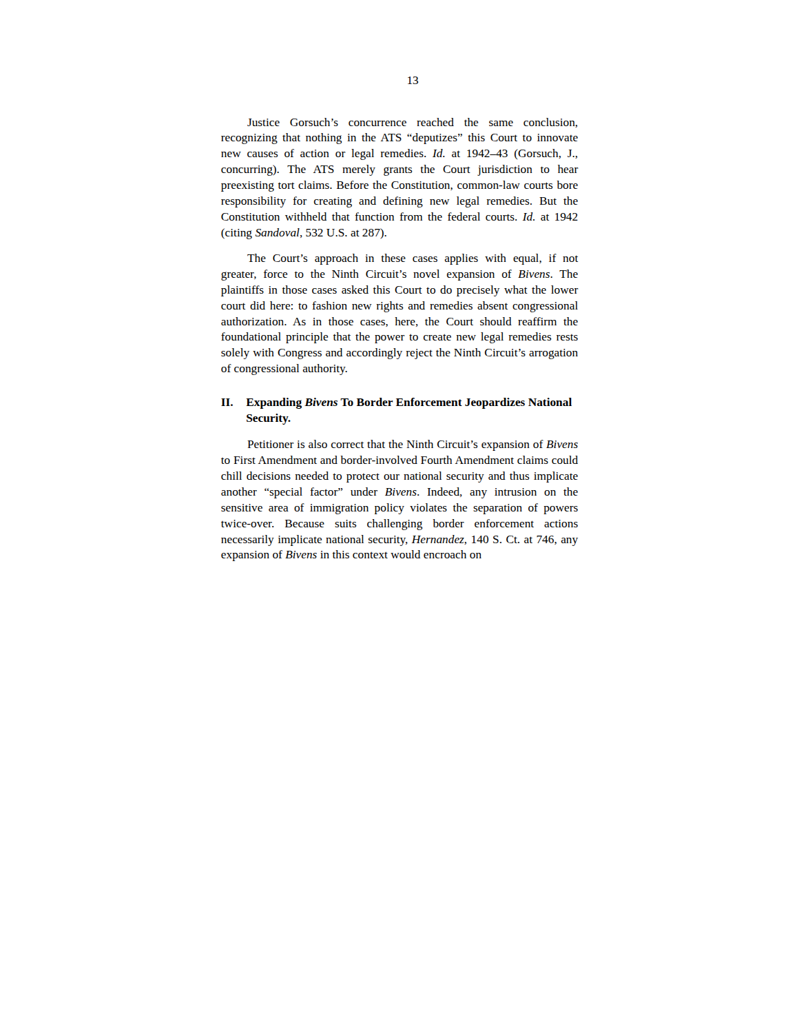13
Justice Gorsuch’s concurrence reached the same conclusion, recognizing that nothing in the ATS “deputizes” this Court to innovate new causes of action or legal remedies. Id. at 1942–43 (Gorsuch, J., concurring). The ATS merely grants the Court jurisdiction to hear preexisting tort claims. Before the Constitution, common-law courts bore responsibility for creating and defining new legal remedies. But the Constitution withheld that function from the federal courts. Id. at 1942 (citing Sandoval, 532 U.S. at 287).
The Court’s approach in these cases applies with equal, if not greater, force to the Ninth Circuit’s novel expansion of Bivens. The plaintiffs in those cases asked this Court to do precisely what the lower court did here: to fashion new rights and remedies absent congressional authorization. As in those cases, here, the Court should reaffirm the foundational principle that the power to create new legal remedies rests solely with Congress and accordingly reject the Ninth Circuit’s arrogation of congressional authority.
II. Expanding Bivens To Border Enforcement Jeopardizes National Security.
Petitioner is also correct that the Ninth Circuit’s expansion of Bivens to First Amendment and border-involved Fourth Amendment claims could chill decisions needed to protect our national security and thus implicate another “special factor” under Bivens. Indeed, any intrusion on the sensitive area of immigration policy violates the separation of powers twice-over. Because suits challenging border enforcement actions necessarily implicate national security, Hernandez, 140 S. Ct. at 746, any expansion of Bivens in this context would encroach on